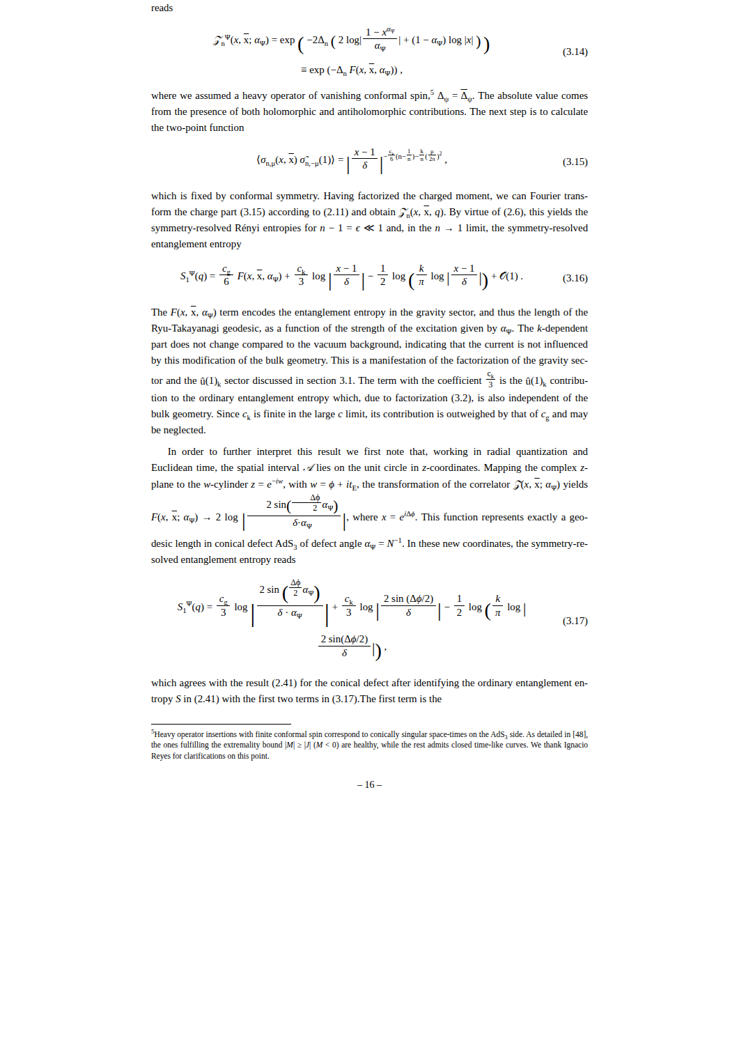reads
𝒵nΨ(x, x; αΨ) = exp ( −2Δn ( 2 log|1 − xαΨ αΨ| + (1 − αΨ) log |x| ) ) ≡ exp (−Δn F(x, x, αΨ)) ,
(3.14)
where we assumed a heavy operator of vanishing conformal spin,5 Δψ = Δψ. The absolute value comes from the presence of both holomorphic and antiholomorphic contributions. The next step is to calculate the two-point function
⟨σn,μ(x, x) σ̃n,−μ(1)⟩ = |x − 1 δ|−ck 6(n−1 n)−kn(μ 2π)2 ,
(3.15)
which is fixed by conformal symmetry. Having factorized the charged moment, we can Fourier transform the charge part (3.15) according to (2.11) and obtain 𝒵n(x, x, q). By virtue of (2.6), this yields the symmetry-resolved Rényi entropies for n − 1 = ϵ ≪ 1 and, in the n → 1 limit, the symmetry-resolved entanglement entropy
S1Ψ(q) = cg 6 F(x, x, αΨ) + ck 3 log |x − 1 δ| − 12 log (kπ log |x − 1 δ|) + 𝒪(1) .
(3.16)
The F(x, x, αΨ) term encodes the entanglement entropy in the gravity sector, and thus the length of the Ryu-Takayanagi geodesic, as a function of the strength of the excitation given by αΨ. The k-dependent part does not change compared to the vacuum background, indicating that the current is not influenced by this modification of the bulk geometry. This is a manifestation of the factorization of the gravity sector and the û(1)k sector discussed in section 3.1. The term with the coefficient ck 3 is the û(1)k contribution to the ordinary entanglement entropy which, due to factorization (3.2), is also independent of the bulk geometry. Since ck is finite in the large c limit, its contribution is outweighed by that of cg and may be neglected.
In order to further interpret this result we first note that, working in radial quantization and Euclidean time, the spatial interval 𝒜 lies on the unit circle in z-coordinates. Mapping the complex z-plane to the w-cylinder z = e−iw, with w = ϕ + itE, the transformation of the correlator 𝒵(x, x; αΨ) yields F(x, x; αΨ) → 2 log |2 sin(Δϕ 2 αΨ) δ·αΨ|, where x = ei Δϕ. This function represents exactly a geodesic length in conical defect AdS3 of defect angle αΨ = N−1. In these new coordinates, the symmetry-resolved entanglement entropy reads
S1Ψ(q) = cg 3 log |2 sin (Δϕ 2 αΨ) δ · αΨ| + ck 3 log |2 sin (Δϕ/2) δ| − 12 log (kπ log |2 sin(Δϕ/2) δ|) ,
(3.17)
which agrees with the result (2.41) for the conical defect after identifying the ordinary entanglement entropy S in (2.41) with the first two terms in (3.17).The first term is the
5Heavy operator insertions with finite conformal spin correspond to conically singular space-times on the AdS3 side. As detailed in [48], the ones fulfilling the extremality bound |M| ≥ |J| (M < 0) are healthy, while the rest admits closed time-like curves. We thank Ignacio Reyes for clarifications on this point.
– 16 –